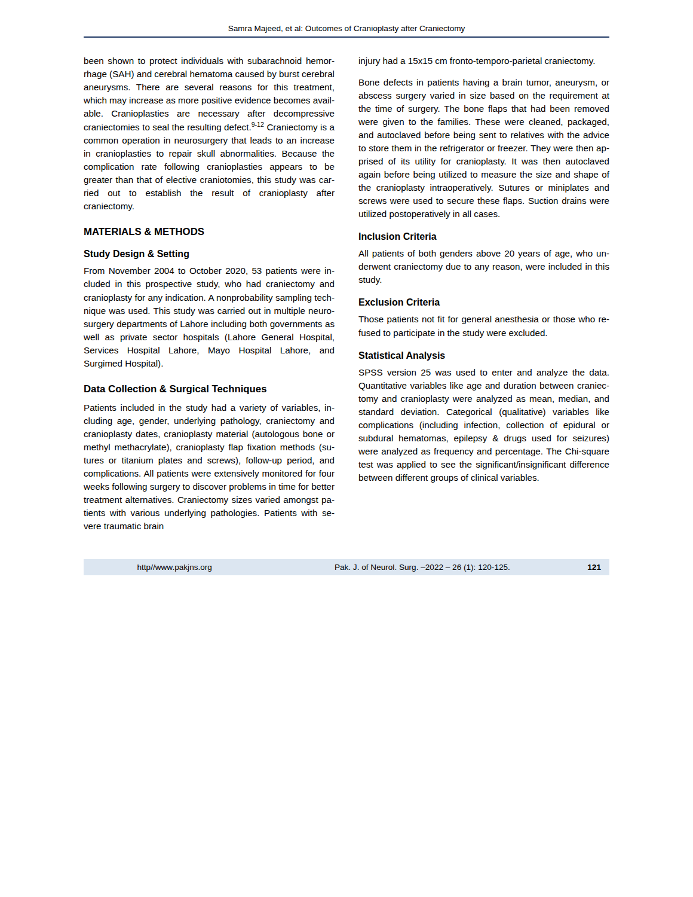Samra Majeed, et al: Outcomes of Cranioplasty after Craniectomy
been shown to protect individuals with subarachnoid hemorrhage (SAH) and cerebral hematoma caused by burst cerebral aneurysms. There are several reasons for this treatment, which may increase as more positive evidence becomes available. Cranioplasties are necessary after decompressive craniectomies to seal the resulting defect.9-12 Craniectomy is a common operation in neurosurgery that leads to an increase in cranioplasties to repair skull abnormalities. Because the complication rate following cranioplasties appears to be greater than that of elective craniotomies, this study was carried out to establish the result of cranioplasty after craniectomy.
MATERIALS & METHODS
Study Design & Setting
From November 2004 to October 2020, 53 patients were included in this prospective study, who had craniectomy and cranioplasty for any indication. A nonprobability sampling technique was used. This study was carried out in multiple neurosurgery departments of Lahore including both governments as well as private sector hospitals (Lahore General Hospital, Services Hospital Lahore, Mayo Hospital Lahore, and Surgimed Hospital).
Data Collection & Surgical Techniques
Patients included in the study had a variety of variables, including age, gender, underlying pathology, craniectomy and cranioplasty dates, cranioplasty material (autologous bone or methyl methacrylate), cranioplasty flap fixation methods (sutures or titanium plates and screws), follow-up period, and complications. All patients were extensively monitored for four weeks following surgery to discover problems in time for better treatment alternatives. Craniectomy sizes varied amongst patients with various underlying pathologies. Patients with severe traumatic brain
injury had a 15x15 cm fronto-temporo-parietal craniectomy.
Bone defects in patients having a brain tumor, aneurysm, or abscess surgery varied in size based on the requirement at the time of surgery. The bone flaps that had been removed were given to the families. These were cleaned, packaged, and autoclaved before being sent to relatives with the advice to store them in the refrigerator or freezer. They were then apprised of its utility for cranioplasty. It was then autoclaved again before being utilized to measure the size and shape of the cranioplasty intraoperatively. Sutures or miniplates and screws were used to secure these flaps. Suction drains were utilized postoperatively in all cases.
Inclusion Criteria
All patients of both genders above 20 years of age, who underwent craniectomy due to any reason, were included in this study.
Exclusion Criteria
Those patients not fit for general anesthesia or those who refused to participate in the study were excluded.
Statistical Analysis
SPSS version 25 was used to enter and analyze the data. Quantitative variables like age and duration between craniectomy and cranioplasty were analyzed as mean, median, and standard deviation. Categorical (qualitative) variables like complications (including infection, collection of epidural or subdural hematomas, epilepsy & drugs used for seizures) were analyzed as frequency and percentage. The Chi-square test was applied to see the significant/insignificant difference between different groups of clinical variables.
http//www.pakjns.org
Pak. J. of Neurol. Surg. –2022 – 26 (1): 120-125.
121